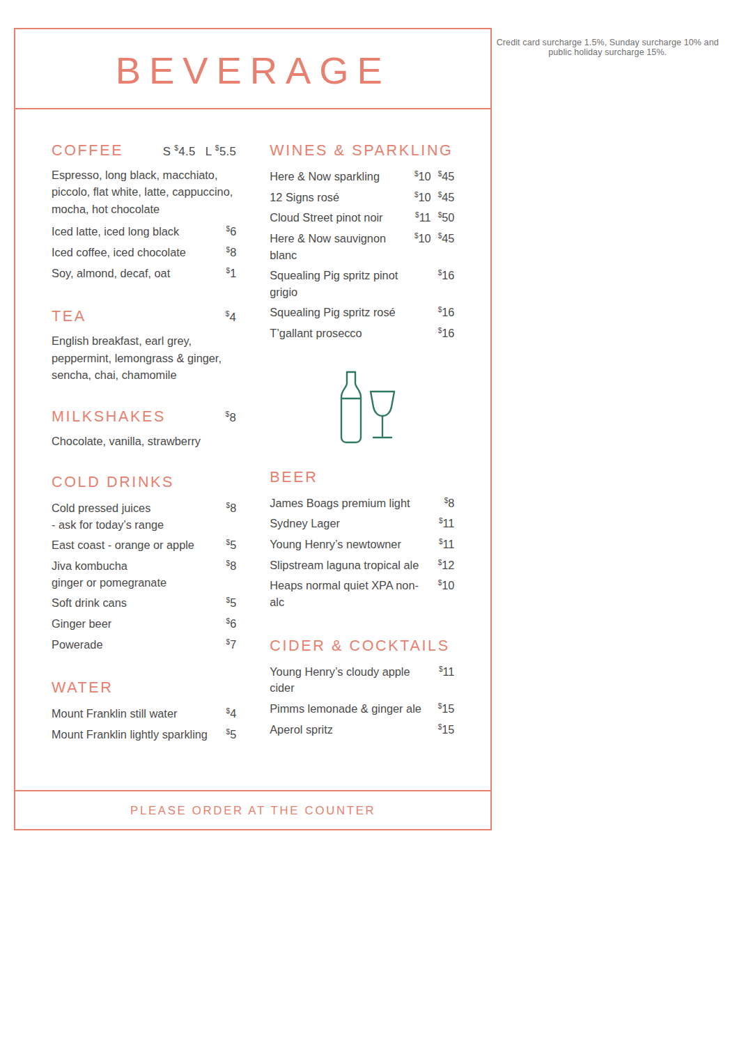Beverage
Coffee S $4.5 L $5.5
Espresso, long black, macchiato, piccolo, flat white, latte, cappuccino, mocha, hot chocolate
Iced latte, iced long black$6
Iced coffee, iced chocolate$8
Soy, almond, decaf, oat$1
Tea $4
English breakfast, earl grey, peppermint, lemongrass & ginger, sencha, chai, chamomile
Milkshakes $8
Chocolate, vanilla, strawberry
Cold Drinks
Cold pressed juices- ask for today’s range$8
East coast - orange or apple$5
Jiva kombuchaginger or pomegranate$8
Soft drink cans$5
Ginger beer$6
Powerade$7
Water
Mount Franklin still water$4
Mount Franklin lightly sparkling$5
Wines & Sparkling
Here & Now sparkling$10$45
12 Signs rosé$10$45
Cloud Street pinot noir$11$50
Here & Now sauvignon blanc$10$45
Squealing Pig spritz pinot grigio$16
Squealing Pig spritz rosé$16
T’gallant prosecco$16
Beer
James Boags premium light$8
Sydney Lager$11
Young Henry’s newtowner$11
Slipstream laguna tropical ale$12
Heaps normal quiet XPA non-alc$10
Cider & Cocktails
Young Henry’s cloudy apple cider$11
Pimms lemonade & ginger ale$15
Aperol spritz$15
Please order at the counter
Credit card surcharge 1.5%, Sunday surcharge 10% and public holiday surcharge 15%.